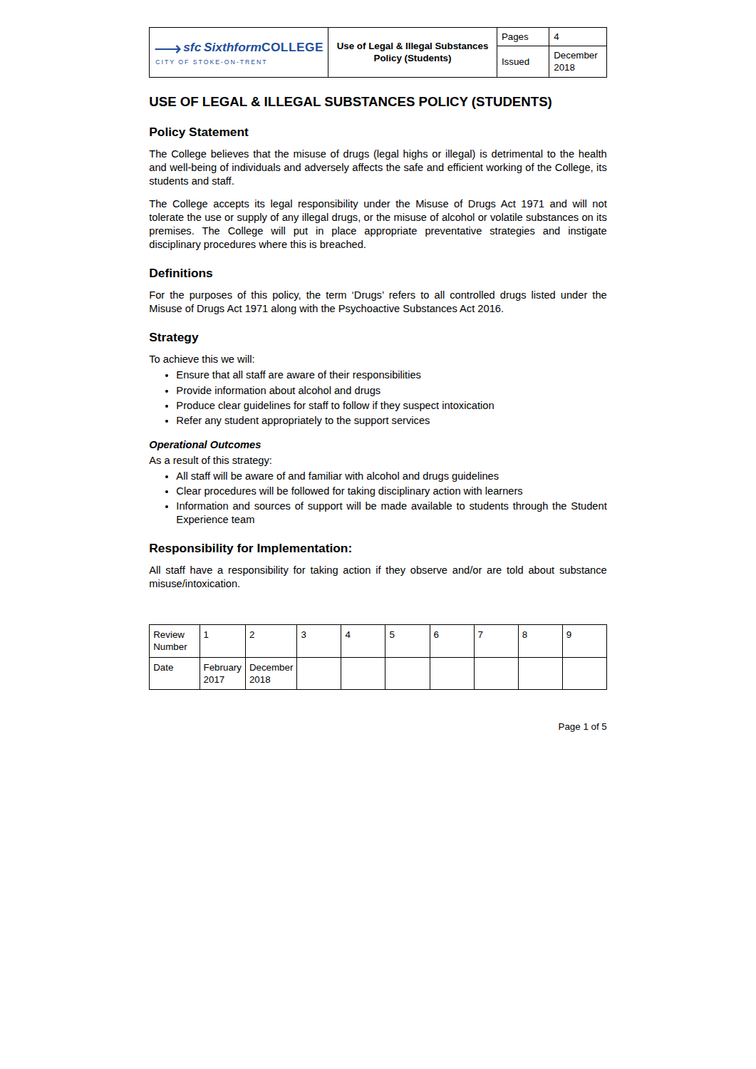| ⟶ sfc Sixth form COLLEGE CITY OF STOKE-ON-TRENT | Use of Legal & Illegal Substances Policy (Students) | Pages | 4 |
| Issued | December 2018 |
USE OF LEGAL & ILLEGAL SUBSTANCES POLICY (STUDENTS)
Policy Statement
The College believes that the misuse of drugs (legal highs or illegal) is detrimental to the health and well-being of individuals and adversely affects the safe and efficient working of the College, its students and staff.
The College accepts its legal responsibility under the Misuse of Drugs Act 1971 and will not tolerate the use or supply of any illegal drugs, or the misuse of alcohol or volatile substances on its premises. The College will put in place appropriate preventative strategies and instigate disciplinary procedures where this is breached.
Definitions
For the purposes of this policy, the term ‘Drugs’ refers to all controlled drugs listed under the Misuse of Drugs Act 1971 along with the Psychoactive Substances Act 2016.
Strategy
To achieve this we will:
Ensure that all staff are aware of their responsibilities
Provide information about alcohol and drugs
Produce clear guidelines for staff to follow if they suspect intoxication
Refer any student appropriately to the support services
Operational Outcomes
As a result of this strategy:
All staff will be aware of and familiar with alcohol and drugs guidelines
Clear procedures will be followed for taking disciplinary action with learners
Information and sources of support will be made available to students through the Student Experience team
Responsibility for Implementation:
All staff have a responsibility for taking action if they observe and/or are told about substance misuse/intoxication.
| Review Number | 1 | 2 | 3 | 4 | 5 | 6 | 7 | 8 | 9 |
| Date | February 2017 | December 2018 | | | | | | | |
Page 1 of 5